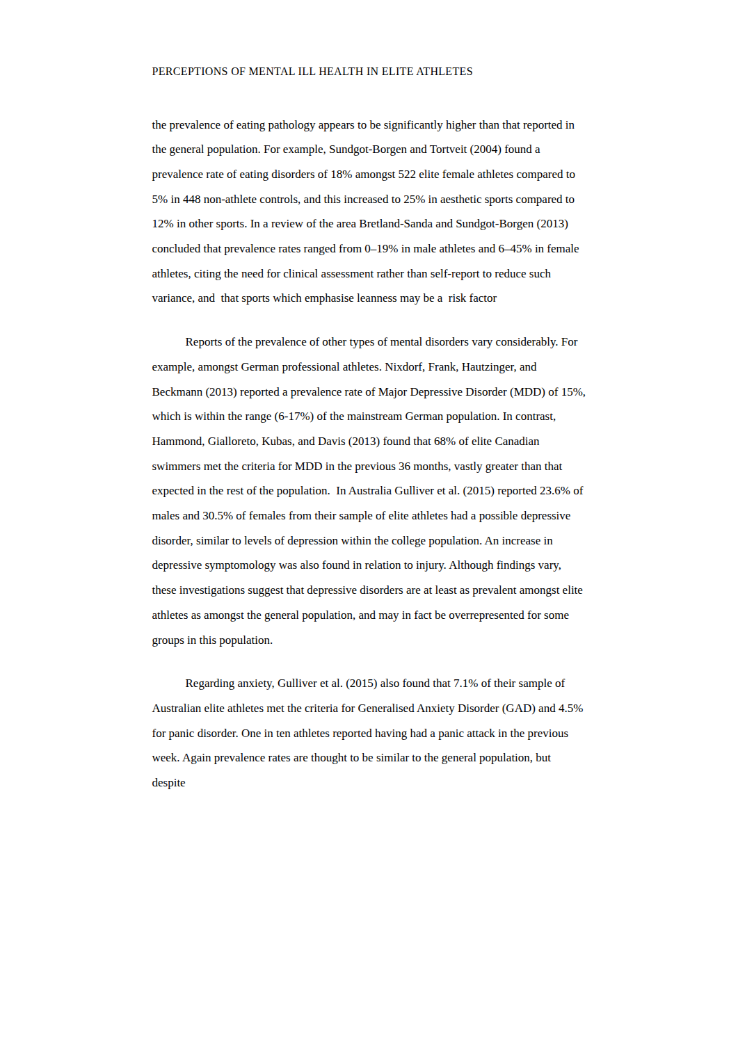Perceptions of Mental Ill Health in Elite Athletes
the prevalence of eating pathology appears to be significantly higher than that reported in the general population. For example, Sundgot-Borgen and Tortveit (2004) found a prevalence rate of eating disorders of 18% amongst 522 elite female athletes compared to 5% in 448 non-athlete controls, and this increased to 25% in aesthetic sports compared to 12% in other sports. In a review of the area Bretland-Sanda and Sundgot-Borgen (2013) concluded that prevalence rates ranged from 0–19% in male athletes and 6–45% in female athletes, citing the need for clinical assessment rather than self-report to reduce such variance, and that sports which emphasise leanness may be a risk factor
Reports of the prevalence of other types of mental disorders vary considerably. For example, amongst German professional athletes. Nixdorf, Frank, Hautzinger, and Beckmann (2013) reported a prevalence rate of Major Depressive Disorder (MDD) of 15%, which is within the range (6-17%) of the mainstream German population. In contrast, Hammond, Gialloreto, Kubas, and Davis (2013) found that 68% of elite Canadian swimmers met the criteria for MDD in the previous 36 months, vastly greater than that expected in the rest of the population. In Australia Gulliver et al. (2015) reported 23.6% of males and 30.5% of females from their sample of elite athletes had a possible depressive disorder, similar to levels of depression within the college population. An increase in depressive symptomology was also found in relation to injury. Although findings vary, these investigations suggest that depressive disorders are at least as prevalent amongst elite athletes as amongst the general population, and may in fact be overrepresented for some groups in this population.
Regarding anxiety, Gulliver et al. (2015) also found that 7.1% of their sample of Australian elite athletes met the criteria for Generalised Anxiety Disorder (GAD) and 4.5% for panic disorder. One in ten athletes reported having had a panic attack in the previous week. Again prevalence rates are thought to be similar to the general population, but despite